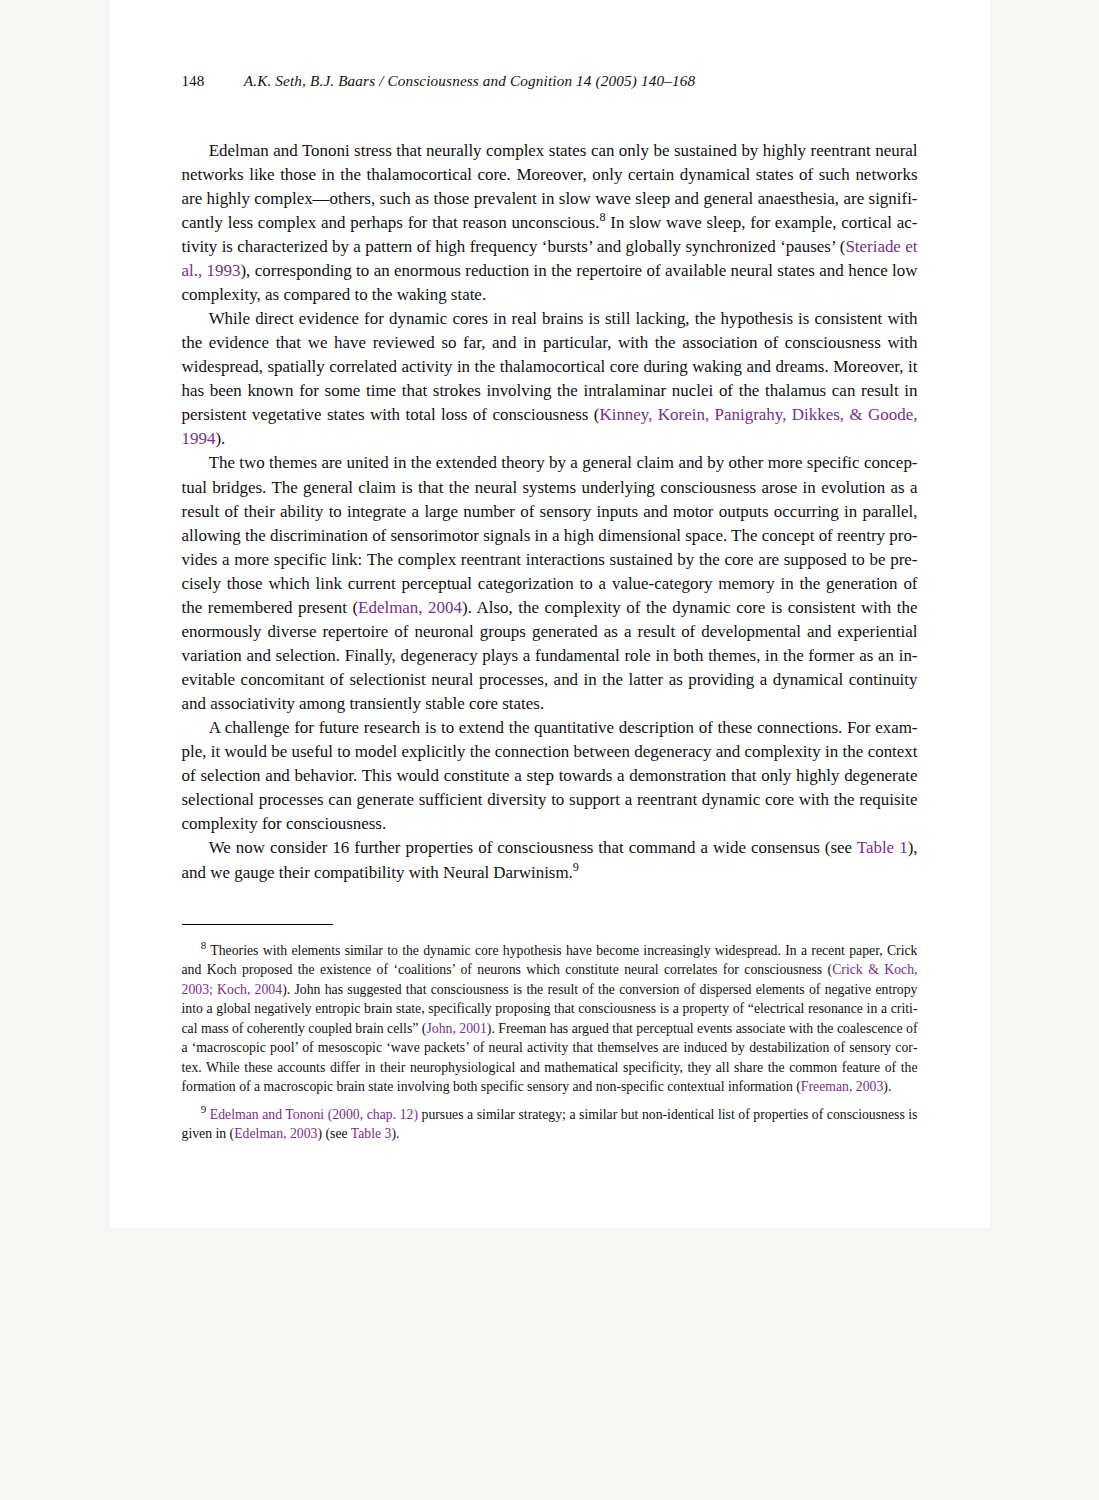148 A.K. Seth, B.J. Baars / Consciousness and Cognition 14 (2005) 140–168
Edelman and Tononi stress that neurally complex states can only be sustained by highly reentrant neural networks like those in the thalamocortical core. Moreover, only certain dynamical states of such networks are highly complex—others, such as those prevalent in slow wave sleep and general anaesthesia, are significantly less complex and perhaps for that reason unconscious.8 In slow wave sleep, for example, cortical activity is characterized by a pattern of high frequency ‘bursts’ and globally synchronized ‘pauses’ (Steriade et al., 1993), corresponding to an enormous reduction in the repertoire of available neural states and hence low complexity, as compared to the waking state.
While direct evidence for dynamic cores in real brains is still lacking, the hypothesis is consistent with the evidence that we have reviewed so far, and in particular, with the association of consciousness with widespread, spatially correlated activity in the thalamocortical core during waking and dreams. Moreover, it has been known for some time that strokes involving the intralaminar nuclei of the thalamus can result in persistent vegetative states with total loss of consciousness (Kinney, Korein, Panigrahy, Dikkes, & Goode, 1994).
The two themes are united in the extended theory by a general claim and by other more specific conceptual bridges. The general claim is that the neural systems underlying consciousness arose in evolution as a result of their ability to integrate a large number of sensory inputs and motor outputs occurring in parallel, allowing the discrimination of sensorimotor signals in a high dimensional space. The concept of reentry provides a more specific link: The complex reentrant interactions sustained by the core are supposed to be precisely those which link current perceptual categorization to a value-category memory in the generation of the remembered present (Edelman, 2004). Also, the complexity of the dynamic core is consistent with the enormously diverse repertoire of neuronal groups generated as a result of developmental and experiential variation and selection. Finally, degeneracy plays a fundamental role in both themes, in the former as an inevitable concomitant of selectionist neural processes, and in the latter as providing a dynamical continuity and associativity among transiently stable core states.
A challenge for future research is to extend the quantitative description of these connections. For example, it would be useful to model explicitly the connection between degeneracy and complexity in the context of selection and behavior. This would constitute a step towards a demonstration that only highly degenerate selectional processes can generate sufficient diversity to support a reentrant dynamic core with the requisite complexity for consciousness.
We now consider 16 further properties of consciousness that command a wide consensus (see Table 1), and we gauge their compatibility with Neural Darwinism.9
8 Theories with elements similar to the dynamic core hypothesis have become increasingly widespread. In a recent paper, Crick and Koch proposed the existence of ‘coalitions’ of neurons which constitute neural correlates for consciousness (Crick & Koch, 2003; Koch, 2004). John has suggested that consciousness is the result of the conversion of dispersed elements of negative entropy into a global negatively entropic brain state, specifically proposing that consciousness is a property of “electrical resonance in a critical mass of coherently coupled brain cells” (John, 2001). Freeman has argued that perceptual events associate with the coalescence of a ‘macroscopic pool’ of mesoscopic ‘wave packets’ of neural activity that themselves are induced by destabilization of sensory cortex. While these accounts differ in their neurophysiological and mathematical specificity, they all share the common feature of the formation of a macroscopic brain state involving both specific sensory and non-specific contextual information (Freeman, 2003).
9 Edelman and Tononi (2000, chap. 12) pursues a similar strategy; a similar but non-identical list of properties of consciousness is given in (Edelman, 2003) (see Table 3).